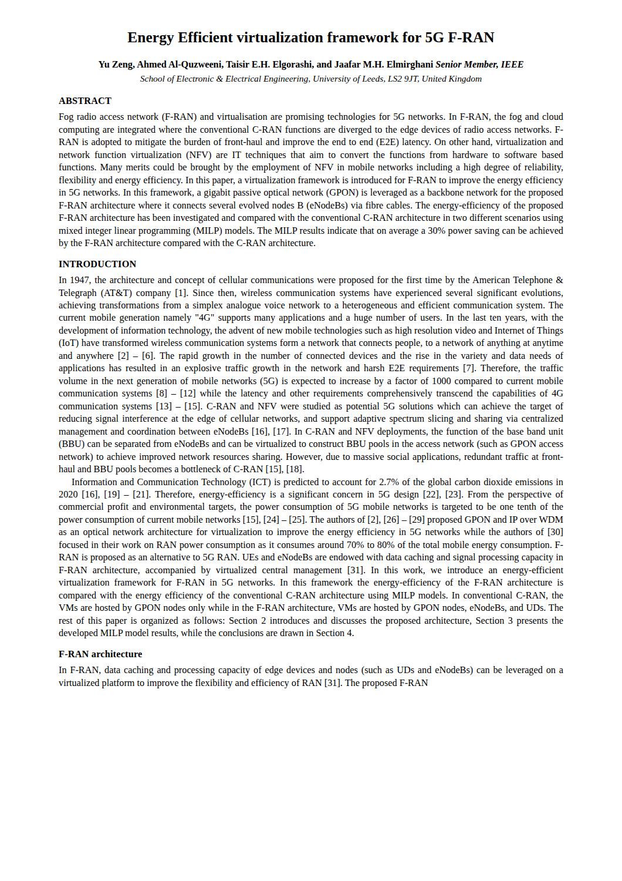Energy Efficient virtualization framework for 5G F-RAN
Yu Zeng, Ahmed Al-Quzweeni, Taisir E.H. Elgorashi, and Jaafar M.H. Elmirghani Senior Member, IEEE
School of Electronic & Electrical Engineering, University of Leeds, LS2 9JT, United Kingdom
ABSTRACT
Fog radio access network (F-RAN) and virtualisation are promising technologies for 5G networks. In F-RAN, the fog and cloud computing are integrated where the conventional C-RAN functions are diverged to the edge devices of radio access networks. F-RAN is adopted to mitigate the burden of front-haul and improve the end to end (E2E) latency. On other hand, virtualization and network function virtualization (NFV) are IT techniques that aim to convert the functions from hardware to software based functions. Many merits could be brought by the employment of NFV in mobile networks including a high degree of reliability, flexibility and energy efficiency. In this paper, a virtualization framework is introduced for F-RAN to improve the energy efficiency in 5G networks. In this framework, a gigabit passive optical network (GPON) is leveraged as a backbone network for the proposed F-RAN architecture where it connects several evolved nodes B (eNodeBs) via fibre cables. The energy-efficiency of the proposed F-RAN architecture has been investigated and compared with the conventional C-RAN architecture in two different scenarios using mixed integer linear programming (MILP) models. The MILP results indicate that on average a 30% power saving can be achieved by the F-RAN architecture compared with the C-RAN architecture.
INTRODUCTION
In 1947, the architecture and concept of cellular communications were proposed for the first time by the American Telephone & Telegraph (AT&T) company [1]. Since then, wireless communication systems have experienced several significant evolutions, achieving transformations from a simplex analogue voice network to a heterogeneous and efficient communication system. The current mobile generation namely "4G" supports many applications and a huge number of users. In the last ten years, with the development of information technology, the advent of new mobile technologies such as high resolution video and Internet of Things (IoT) have transformed wireless communication systems form a network that connects people, to a network of anything at anytime and anywhere [2] – [6]. The rapid growth in the number of connected devices and the rise in the variety and data needs of applications has resulted in an explosive traffic growth in the network and harsh E2E requirements [7]. Therefore, the traffic volume in the next generation of mobile networks (5G) is expected to increase by a factor of 1000 compared to current mobile communication systems [8] – [12] while the latency and other requirements comprehensively transcend the capabilities of 4G communication systems [13] – [15]. C-RAN and NFV were studied as potential 5G solutions which can achieve the target of reducing signal interference at the edge of cellular networks, and support adaptive spectrum slicing and sharing via centralized management and coordination between eNodeBs [16], [17]. In C-RAN and NFV deployments, the function of the base band unit (BBU) can be separated from eNodeBs and can be virtualized to construct BBU pools in the access network (such as GPON access network) to achieve improved network resources sharing. However, due to massive social applications, redundant traffic at front-haul and BBU pools becomes a bottleneck of C-RAN [15], [18].
Information and Communication Technology (ICT) is predicted to account for 2.7% of the global carbon dioxide emissions in 2020 [16], [19] – [21]. Therefore, energy-efficiency is a significant concern in 5G design [22], [23]. From the perspective of commercial profit and environmental targets, the power consumption of 5G mobile networks is targeted to be one tenth of the power consumption of current mobile networks [15], [24] – [25]. The authors of [2], [26] – [29] proposed GPON and IP over WDM as an optical network architecture for virtualization to improve the energy efficiency in 5G networks while the authors of [30] focused in their work on RAN power consumption as it consumes around 70% to 80% of the total mobile energy consumption. F-RAN is proposed as an alternative to 5G RAN. UEs and eNodeBs are endowed with data caching and signal processing capacity in F-RAN architecture, accompanied by virtualized central management [31]. In this work, we introduce an energy-efficient virtualization framework for F-RAN in 5G networks. In this framework the energy-efficiency of the F-RAN architecture is compared with the energy efficiency of the conventional C-RAN architecture using MILP models. In conventional C-RAN, the VMs are hosted by GPON nodes only while in the F-RAN architecture, VMs are hosted by GPON nodes, eNodeBs, and UDs. The rest of this paper is organized as follows: Section 2 introduces and discusses the proposed architecture, Section 3 presents the developed MILP model results, while the conclusions are drawn in Section 4.
F-RAN architecture
In F-RAN, data caching and processing capacity of edge devices and nodes (such as UDs and eNodeBs) can be leveraged on a virtualized platform to improve the flexibility and efficiency of RAN [31]. The proposed F-RAN